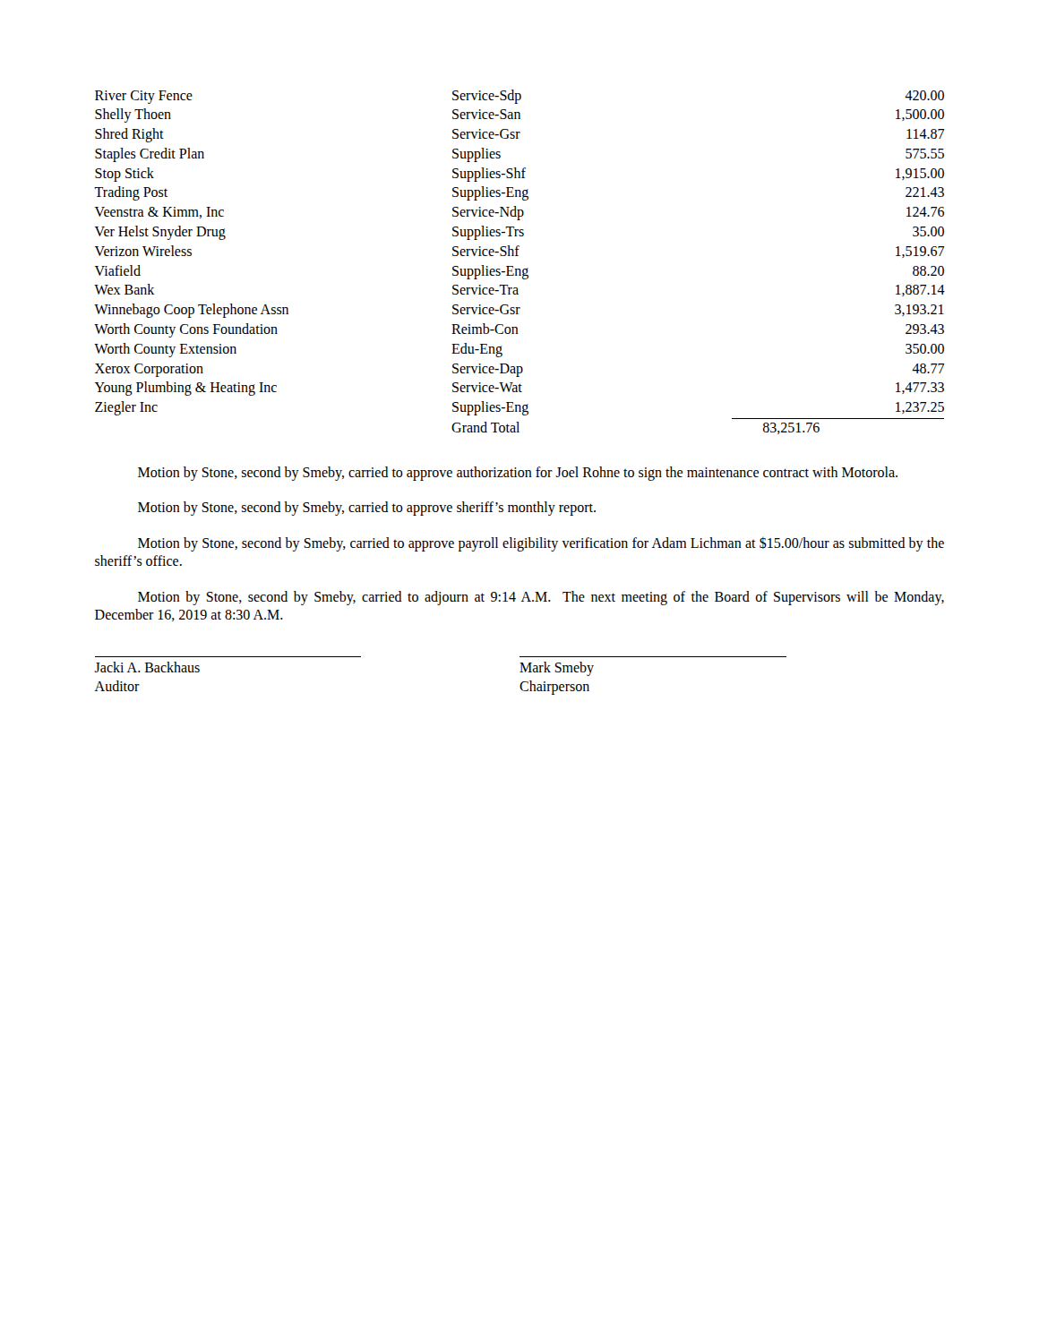| River City Fence | Service-Sdp | 420.00 |
| Shelly Thoen | Service-San | 1,500.00 |
| Shred Right | Service-Gsr | 114.87 |
| Staples Credit Plan | Supplies | 575.55 |
| Stop Stick | Supplies-Shf | 1,915.00 |
| Trading Post | Supplies-Eng | 221.43 |
| Veenstra & Kimm, Inc | Service-Ndp | 124.76 |
| Ver Helst Snyder Drug | Supplies-Trs | 35.00 |
| Verizon Wireless | Service-Shf | 1,519.67 |
| Viafield | Supplies-Eng | 88.20 |
| Wex Bank | Service-Tra | 1,887.14 |
| Winnebago Coop Telephone Assn | Service-Gsr | 3,193.21 |
| Worth County Cons Foundation | Reimb-Con | 293.43 |
| Worth County Extension | Edu-Eng | 350.00 |
| Xerox Corporation | Service-Dap | 48.77 |
| Young Plumbing & Heating Inc | Service-Wat | 1,477.33 |
| Ziegler Inc | Supplies-Eng | 1,237.25 |
| | Grand Total | 83,251.76 |
Motion by Stone, second by Smeby, carried to approve authorization for Joel Rohne to sign the maintenance contract with Motorola.
Motion by Stone, second by Smeby, carried to approve sheriff’s monthly report.
Motion by Stone, second by Smeby, carried to approve payroll eligibility verification for Adam Lichman at $15.00/hour as submitted by the sheriff’s office.
Motion by Stone, second by Smeby, carried to adjourn at 9:14 A.M. The next meeting of the Board of Supervisors will be Monday, December 16, 2019 at 8:30 A.M.
| Jacki A. Backhaus Auditor | Mark Smeby Chairperson |